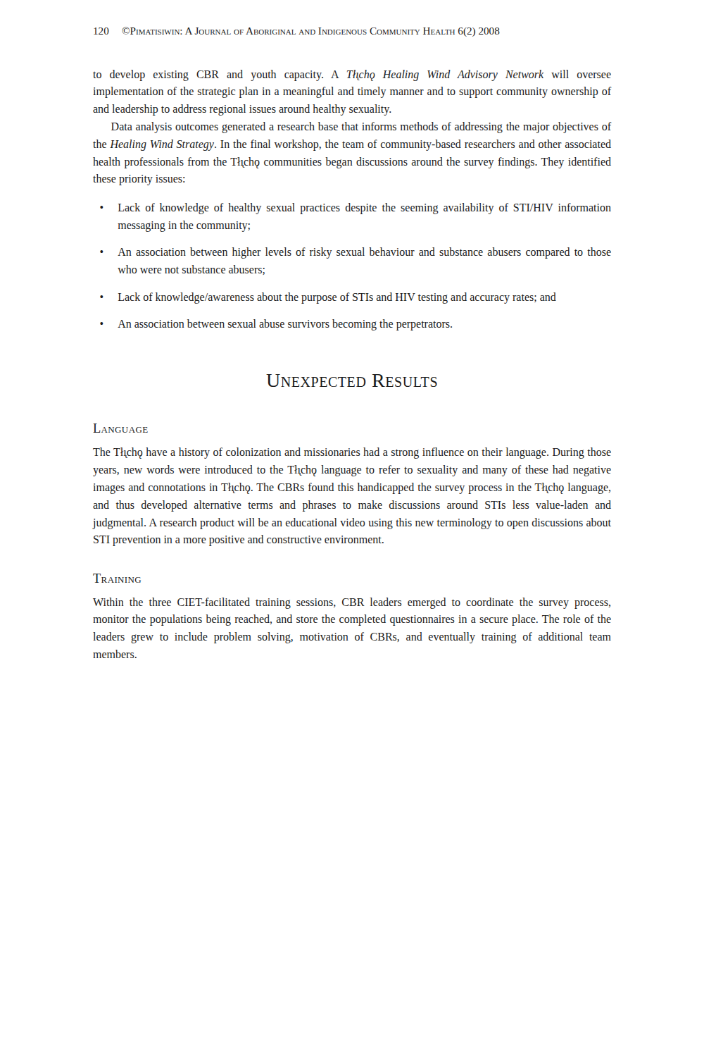120©Pimatisiwin: A Journal of Aboriginal and Indigenous Community Health 6(2) 2008
to develop existing CBR and youth capacity. A Tłı̨chǫ Healing Wind Advisory Network will oversee implementation of the strategic plan in a meaningful and timely manner and to support community ownership of and leadership to address regional issues around healthy sexuality.
Data analysis outcomes generated a research base that informs methods of addressing the major objectives of the Healing Wind Strategy. In the final workshop, the team of community-based researchers and other associated health professionals from the Tłı̨chǫ communities began discussions around the survey findings. They identified these priority issues:
Lack of knowledge of healthy sexual practices despite the seeming availability of STI/HIV information messaging in the community;
An association between higher levels of risky sexual behaviour and substance abusers compared to those who were not substance abusers;
Lack of knowledge/awareness about the purpose of STIs and HIV testing and accuracy rates; and
An association between sexual abuse survivors becoming the perpetrators.
Unexpected Results
Language
The Tłı̨chǫ have a history of colonization and missionaries had a strong influence on their language. During those years, new words were introduced to the Tłı̨chǫ language to refer to sexuality and many of these had negative images and connotations in Tłı̨chǫ. The CBRs found this handicapped the survey process in the Tłı̨chǫ language, and thus developed alternative terms and phrases to make discussions around STIs less value-laden and judgmental. A research product will be an educational video using this new terminology to open discussions about STI prevention in a more positive and constructive environment.
Training
Within the three CIET-facilitated training sessions, CBR leaders emerged to coordinate the survey process, monitor the populations being reached, and store the completed questionnaires in a secure place. The role of the leaders grew to include problem solving, motivation of CBRs, and eventually training of additional team members.